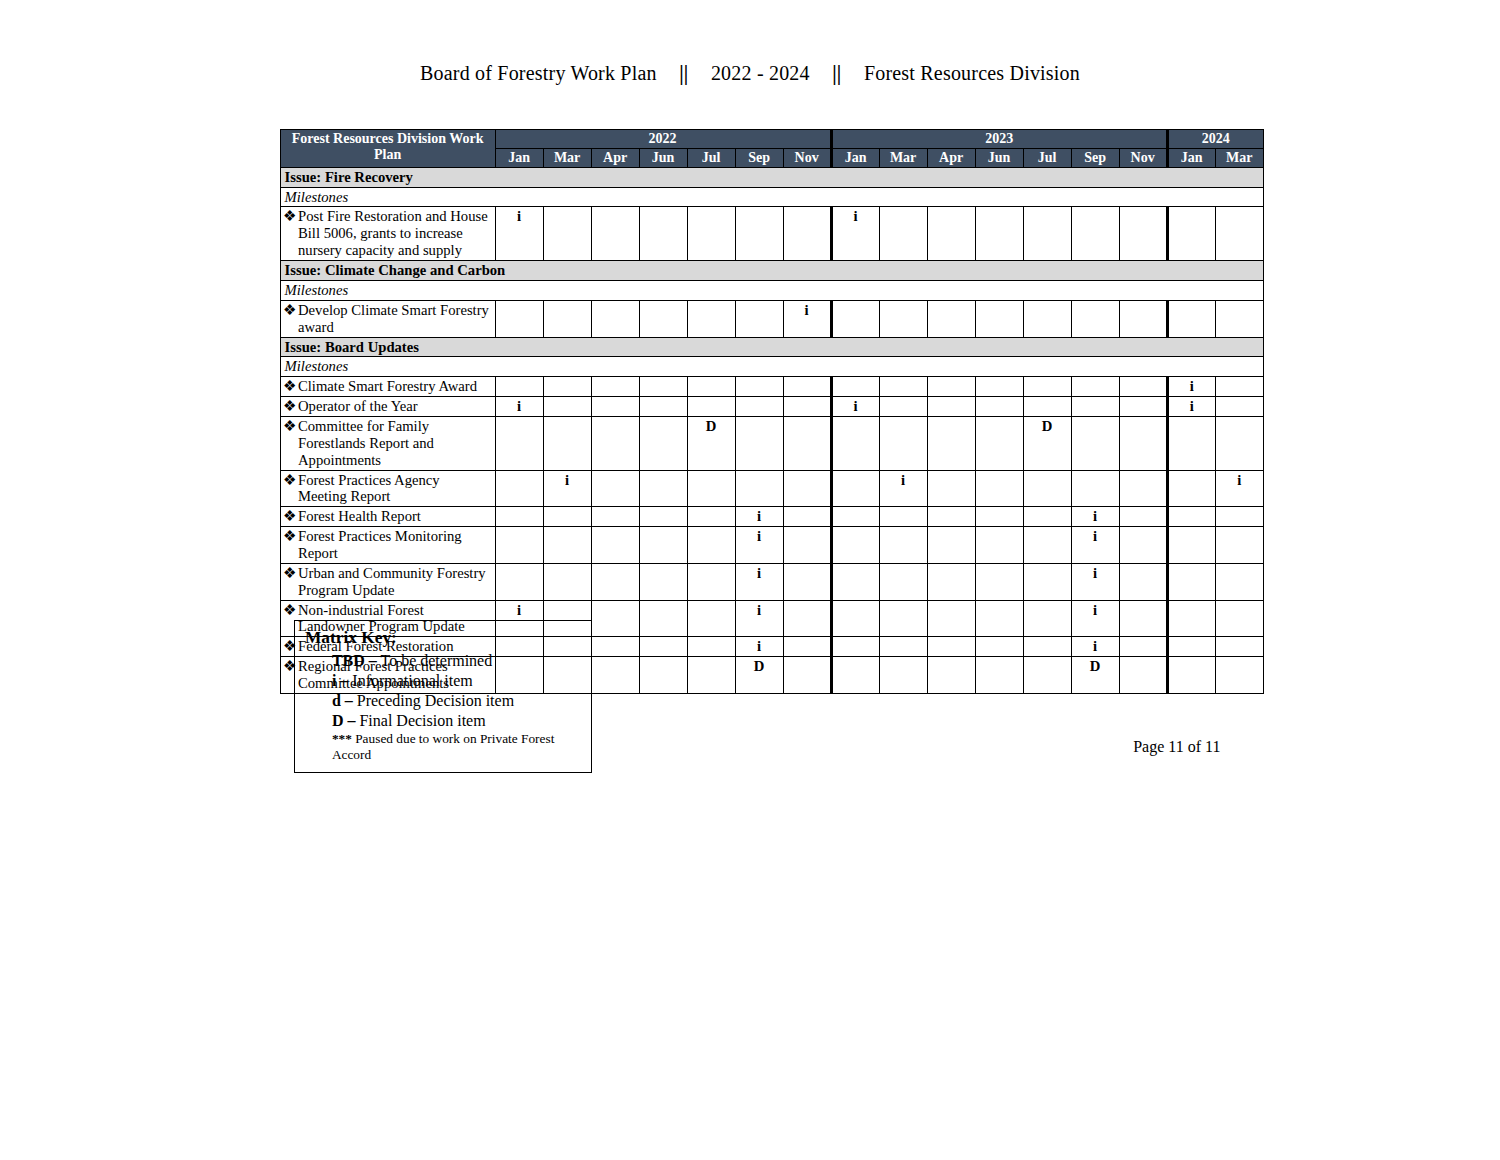Board of Forestry Work Plan || 2022 - 2024 || Forest Resources Division
| Forest Resources Division Work Plan | 2022 | 2023 | 2024 |
| --- | --- | --- | --- |
| Jan | Mar | Apr | Jun | Jul | Sep | Nov | Jan | Mar | Apr | Jun | Jul | Sep | Nov | Jan | Mar |
| Issue: Fire Recovery |
| Milestones |
| ❖ Post Fire Restoration and House Bill 5006, grants to increase nursery capacity and supply | i | | | | | | | i | | | | | | | | |
| Issue: Climate Change and Carbon |
| Milestones |
| ❖ Develop Climate Smart Forestry award | | | | | | | i | | | | | | | | | |
| Issue: Board Updates |
| Milestones |
| ❖ Climate Smart Forestry Award | | | | | | | | | | | | | | | i | |
| ❖ Operator of the Year | i | | | | | | | i | | | | | | | i | |
| ❖ Committee for Family Forestlands Report and Appointments | | | | | D | | | | | | | D | | | | |
| ❖ Forest Practices Agency Meeting Report | | i | | | | | | | i | | | | | | | i |
| ❖ Forest Health Report | | | | | | i | | | | | | | i | | | |
| ❖ Forest Practices Monitoring Report | | | | | | i | | | | | | | i | | | |
| ❖ Urban and Community Forestry Program Update | | | | | | i | | | | | | | i | | | |
| ❖ Non-industrial Forest Landowner Program Update | i | | | | | i | | | | | | | i | | | |
| ❖ Federal Forest Restoration | | | | | | i | | | | | | | i | | | |
| ❖ Regional Forest Practices Committee Appointments | | | | | | D | | | | | | | D | | | |
Matrix Key:
TBD – To be determined
i – Informational item
d – Preceding Decision item
D – Final Decision item
*** Paused due to work on Private Forest Accord
Page 11 of 11